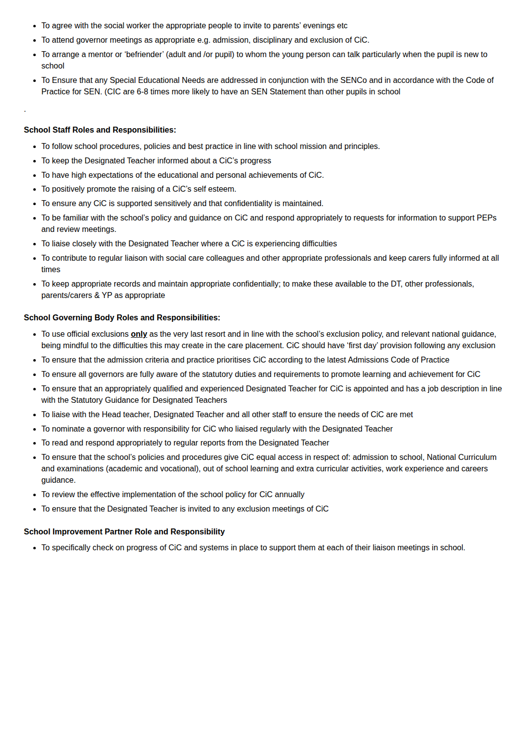To agree with the social worker the appropriate people to invite to parents’ evenings etc
To attend governor meetings as appropriate e.g. admission, disciplinary and exclusion of CiC.
To arrange a mentor or ‘befriender’ (adult and /or pupil) to whom the young person can talk particularly when the pupil is new to school
To Ensure that any Special Educational Needs are addressed in conjunction with the SENCo and in accordance with the Code of Practice for SEN. (CIC are 6-8 times more likely to have an SEN Statement than other pupils in school
.
School Staff Roles and Responsibilities:
To follow school procedures, policies and best practice in line with school mission and principles.
To keep the Designated Teacher informed about a CiC’s progress
To have high expectations of the educational and personal achievements of CiC.
To positively promote the raising of a CiC’s self esteem.
To ensure any CiC is supported sensitively and that confidentiality is maintained.
To be familiar with the school’s policy and guidance on CiC and respond appropriately to requests for information to support PEPs and review meetings.
To liaise closely with the Designated Teacher where a CiC is experiencing difficulties
To contribute to regular liaison with social care colleagues and other appropriate professionals and keep carers fully informed at all times
To keep appropriate records and maintain appropriate confidentially; to make these available to the DT, other professionals, parents/carers & YP as appropriate
School Governing Body Roles and Responsibilities:
To use official exclusions only as the very last resort and in line with the school’s exclusion policy, and relevant national guidance, being mindful to the difficulties this may create in the care placement. CiC should have ‘first day’ provision following any exclusion
To ensure that the admission criteria and practice prioritises CiC according to the latest Admissions Code of Practice
To ensure all governors are fully aware of the statutory duties and requirements to promote learning and achievement for CiC
To ensure that an appropriately qualified and experienced Designated Teacher for CiC is appointed and has a job description in line with the Statutory Guidance for Designated Teachers
To liaise with the Head teacher, Designated Teacher and all other staff to ensure the needs of CiC are met
To nominate a governor with responsibility for CiC who liaised regularly with the Designated Teacher
To read and respond appropriately to regular reports from the Designated Teacher
To ensure that the school’s policies and procedures give CiC equal access in respect of: admission to school, National Curriculum and examinations (academic and vocational), out of school learning and extra curricular activities, work experience and careers guidance.
To review the effective implementation of the school policy for CiC annually
To ensure that the Designated Teacher is invited to any exclusion meetings of CiC
School Improvement Partner Role and Responsibility
To specifically check on progress of CiC and systems in place to support them at each of their liaison meetings in school.